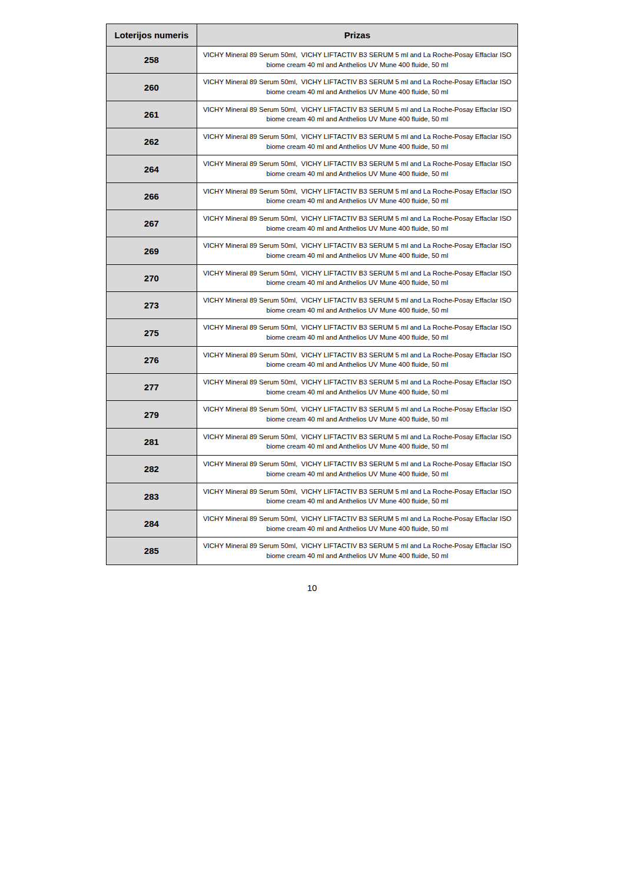| Loterijos numeris | Prizas |
| --- | --- |
| 258 | VICHY Mineral 89 Serum 50ml, VICHY LIFTACTIV B3 SERUM 5 ml and La Roche-Posay Effaclar ISO biome cream 40 ml and Anthelios UV Mune 400 fluide, 50 ml |
| 260 | VICHY Mineral 89 Serum 50ml, VICHY LIFTACTIV B3 SERUM 5 ml and La Roche-Posay Effaclar ISO biome cream 40 ml and Anthelios UV Mune 400 fluide, 50 ml |
| 261 | VICHY Mineral 89 Serum 50ml, VICHY LIFTACTIV B3 SERUM 5 ml and La Roche-Posay Effaclar ISO biome cream 40 ml and Anthelios UV Mune 400 fluide, 50 ml |
| 262 | VICHY Mineral 89 Serum 50ml, VICHY LIFTACTIV B3 SERUM 5 ml and La Roche-Posay Effaclar ISO biome cream 40 ml and Anthelios UV Mune 400 fluide, 50 ml |
| 264 | VICHY Mineral 89 Serum 50ml, VICHY LIFTACTIV B3 SERUM 5 ml and La Roche-Posay Effaclar ISO biome cream 40 ml and Anthelios UV Mune 400 fluide, 50 ml |
| 266 | VICHY Mineral 89 Serum 50ml, VICHY LIFTACTIV B3 SERUM 5 ml and La Roche-Posay Effaclar ISO biome cream 40 ml and Anthelios UV Mune 400 fluide, 50 ml |
| 267 | VICHY Mineral 89 Serum 50ml, VICHY LIFTACTIV B3 SERUM 5 ml and La Roche-Posay Effaclar ISO biome cream 40 ml and Anthelios UV Mune 400 fluide, 50 ml |
| 269 | VICHY Mineral 89 Serum 50ml, VICHY LIFTACTIV B3 SERUM 5 ml and La Roche-Posay Effaclar ISO biome cream 40 ml and Anthelios UV Mune 400 fluide, 50 ml |
| 270 | VICHY Mineral 89 Serum 50ml, VICHY LIFTACTIV B3 SERUM 5 ml and La Roche-Posay Effaclar ISO biome cream 40 ml and Anthelios UV Mune 400 fluide, 50 ml |
| 273 | VICHY Mineral 89 Serum 50ml, VICHY LIFTACTIV B3 SERUM 5 ml and La Roche-Posay Effaclar ISO biome cream 40 ml and Anthelios UV Mune 400 fluide, 50 ml |
| 275 | VICHY Mineral 89 Serum 50ml, VICHY LIFTACTIV B3 SERUM 5 ml and La Roche-Posay Effaclar ISO biome cream 40 ml and Anthelios UV Mune 400 fluide, 50 ml |
| 276 | VICHY Mineral 89 Serum 50ml, VICHY LIFTACTIV B3 SERUM 5 ml and La Roche-Posay Effaclar ISO biome cream 40 ml and Anthelios UV Mune 400 fluide, 50 ml |
| 277 | VICHY Mineral 89 Serum 50ml, VICHY LIFTACTIV B3 SERUM 5 ml and La Roche-Posay Effaclar ISO biome cream 40 ml and Anthelios UV Mune 400 fluide, 50 ml |
| 279 | VICHY Mineral 89 Serum 50ml, VICHY LIFTACTIV B3 SERUM 5 ml and La Roche-Posay Effaclar ISO biome cream 40 ml and Anthelios UV Mune 400 fluide, 50 ml |
| 281 | VICHY Mineral 89 Serum 50ml, VICHY LIFTACTIV B3 SERUM 5 ml and La Roche-Posay Effaclar ISO biome cream 40 ml and Anthelios UV Mune 400 fluide, 50 ml |
| 282 | VICHY Mineral 89 Serum 50ml, VICHY LIFTACTIV B3 SERUM 5 ml and La Roche-Posay Effaclar ISO biome cream 40 ml and Anthelios UV Mune 400 fluide, 50 ml |
| 283 | VICHY Mineral 89 Serum 50ml, VICHY LIFTACTIV B3 SERUM 5 ml and La Roche-Posay Effaclar ISO biome cream 40 ml and Anthelios UV Mune 400 fluide, 50 ml |
| 284 | VICHY Mineral 89 Serum 50ml, VICHY LIFTACTIV B3 SERUM 5 ml and La Roche-Posay Effaclar ISO biome cream 40 ml and Anthelios UV Mune 400 fluide, 50 ml |
| 285 | VICHY Mineral 89 Serum 50ml, VICHY LIFTACTIV B3 SERUM 5 ml and La Roche-Posay Effaclar ISO biome cream 40 ml and Anthelios UV Mune 400 fluide, 50 ml |
10